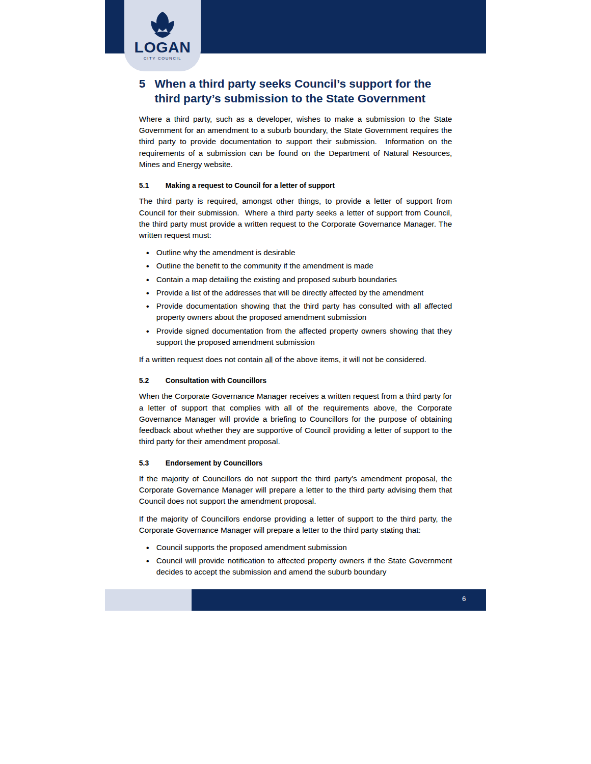LOGAN
CITY COUNCIL
5 When a third party seeks Council’s support for the third party’s submission to the State Government
Where a third party, such as a developer, wishes to make a submission to the State Government for an amendment to a suburb boundary, the State Government requires the third party to provide documentation to support their submission. Information on the requirements of a submission can be found on the Department of Natural Resources, Mines and Energy website.
5.1 Making a request to Council for a letter of support
The third party is required, amongst other things, to provide a letter of support from Council for their submission. Where a third party seeks a letter of support from Council, the third party must provide a written request to the Corporate Governance Manager. The written request must:
Outline why the amendment is desirable
Outline the benefit to the community if the amendment is made
Contain a map detailing the existing and proposed suburb boundaries
Provide a list of the addresses that will be directly affected by the amendment
Provide documentation showing that the third party has consulted with all affected property owners about the proposed amendment submission
Provide signed documentation from the affected property owners showing that they support the proposed amendment submission
If a written request does not contain all of the above items, it will not be considered.
5.2 Consultation with Councillors
When the Corporate Governance Manager receives a written request from a third party for a letter of support that complies with all of the requirements above, the Corporate Governance Manager will provide a briefing to Councillors for the purpose of obtaining feedback about whether they are supportive of Council providing a letter of support to the third party for their amendment proposal.
5.3 Endorsement by Councillors
If the majority of Councillors do not support the third party’s amendment proposal, the Corporate Governance Manager will prepare a letter to the third party advising them that Council does not support the amendment proposal.
If the majority of Councillors endorse providing a letter of support to the third party, the Corporate Governance Manager will prepare a letter to the third party stating that:
Council supports the proposed amendment submission
Council will provide notification to affected property owners if the State Government decides to accept the submission and amend the suburb boundary
6